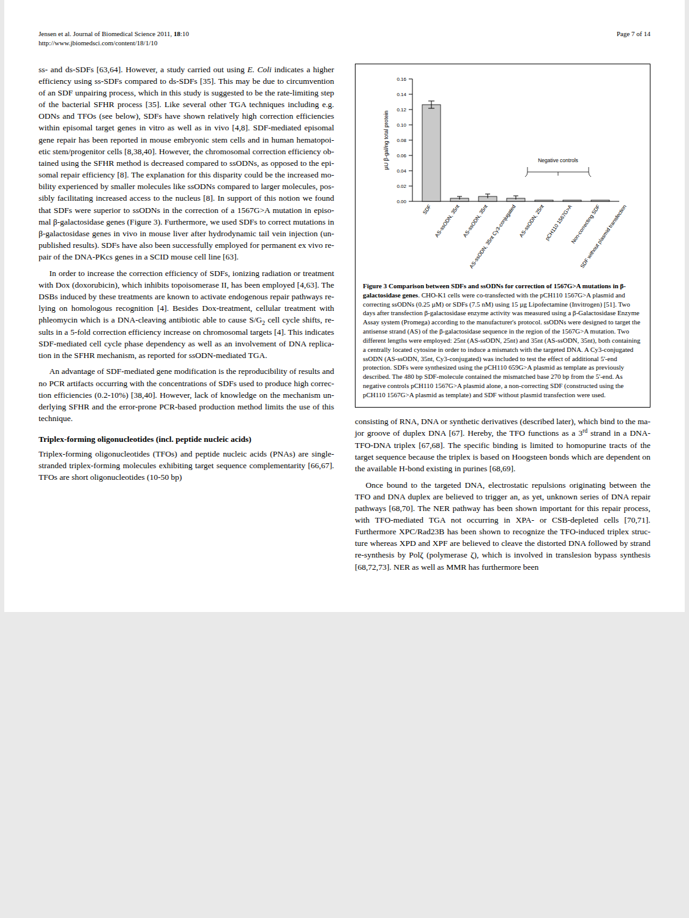Jensen et al. Journal of Biomedical Science 2011, 18:10
http://www.jbiomedsci.com/content/18/1/10
Page 7 of 14
ss- and ds-SDFs [63,64]. However, a study carried out using E. Coli indicates a higher efficiency using ss-SDFs compared to ds-SDFs [35]. This may be due to circumvention of an SDF unpairing process, which in this study is suggested to be the rate-limiting step of the bacterial SFHR process [35]. Like several other TGA techniques including e.g. ODNs and TFOs (see below), SDFs have shown relatively high correction efficiencies within episomal target genes in vitro as well as in vivo [4,8]. SDF-mediated episomal gene repair has been reported in mouse embryonic stem cells and in human hematopoietic stem/progenitor cells [8,38,40]. However, the chromosomal correction efficiency obtained using the SFHR method is decreased compared to ssODNs, as opposed to the episomal repair efficiency [8]. The explanation for this disparity could be the increased mobility experienced by smaller molecules like ssODNs compared to larger molecules, possibly facilitating increased access to the nucleus [8]. In support of this notion we found that SDFs were superior to ssODNs in the correction of a 1567G>A mutation in episomal β-galactosidase genes (Figure 3). Furthermore, we used SDFs to correct mutations in β-galactosidase genes in vivo in mouse liver after hydrodynamic tail vein injection (unpublished results). SDFs have also been successfully employed for permanent ex vivo repair of the DNA-PKcs genes in a SCID mouse cell line [63].
In order to increase the correction efficiency of SDFs, ionizing radiation or treatment with Dox (doxorubicin), which inhibits topoisomerase II, has been employed [4,63]. The DSBs induced by these treatments are known to activate endogenous repair pathways relying on homologous recognition [4]. Besides Dox-treatment, cellular treatment with phleomycin which is a DNA-cleaving antibiotic able to cause S/G2 cell cycle shifts, results in a 5-fold correction efficiency increase on chromosomal targets [4]. This indicates SDF-mediated cell cycle phase dependency as well as an involvement of DNA replication in the SFHR mechanism, as reported for ssODN-mediated TGA.
An advantage of SDF-mediated gene modification is the reproducibility of results and no PCR artifacts occurring with the concentrations of SDFs used to produce high correction efficiencies (0.2-10%) [38,40]. However, lack of knowledge on the mechanism underlying SFHR and the error-prone PCR-based production method limits the use of this technique.
Triplex-forming oligonucleotides (incl. peptide nucleic acids)
Triplex-forming oligonucleotides (TFOs) and peptide nucleic acids (PNAs) are single-stranded triplex-forming molecules exhibiting target sequence complementarity [66,67]. TFOs are short oligonucleotides (10-50 bp)
0.00 0.02 0.04 0.06 0.08 0.10 0.12 0.14 0.16 µU β-gal/ng total protein Negative controls SDF AS-ssODN, 35nt AS-ssODN, 35nt AS-ssODN, 35nt Cy3-conjugated AS-ssODN, 25nt pCH110 1567G>A Non-correcting SDF SDF without plasmid transfection
Figure 3 Comparison between SDFs and ssODNs for correction of 1567G>A mutations in β-galactosidase genes. CHO-K1 cells were co-transfected with the pCH110 1567G>A plasmid and correcting ssODNs (0.25 µM) or SDFs (7.5 nM) using 15 µg Lipofectamine (Invitrogen) [51]. Two days after transfection β-galactosidase enzyme activity was measured using a β-Galactosidase Enzyme Assay system (Promega) according to the manufacturer's protocol. ssODNs were designed to target the antisense strand (AS) of the β-galactosidase sequence in the region of the 1567G>A mutation. Two different lengths were employed: 25nt (AS-ssODN, 25nt) and 35nt (AS-ssODN, 35nt), both containing a centrally located cytosine in order to induce a mismatch with the targeted DNA. A Cy3-conjugated ssODN (AS-ssODN, 35nt, Cy3-conjugated) was included to test the effect of additional 5'-end protection. SDFs were synthesized using the pCH110 659G>A plasmid as template as previously described. The 480 bp SDF-molecule contained the mismatched base 270 bp from the 5'-end. As negative controls pCH110 1567G>A plasmid alone, a non-correcting SDF (constructed using the pCH110 1567G>A plasmid as template) and SDF without plasmid transfection were used.
consisting of RNA, DNA or synthetic derivatives (described later), which bind to the major groove of duplex DNA [67]. Hereby, the TFO functions as a 3rd strand in a DNA-TFO-DNA triplex [67,68]. The specific binding is limited to homopurine tracts of the target sequence because the triplex is based on Hoogsteen bonds which are dependent on the available H-bond existing in purines [68,69].
Once bound to the targeted DNA, electrostatic repulsions originating between the TFO and DNA duplex are believed to trigger an, as yet, unknown series of DNA repair pathways [68,70]. The NER pathway has been shown important for this repair process, with TFO-mediated TGA not occurring in XPA- or CSB-depleted cells [70,71]. Furthermore XPC/Rad23B has been shown to recognize the TFO-induced triplex structure whereas XPD and XPF are believed to cleave the distorted DNA followed by strand re-synthesis by Polζ (polymerase ζ), which is involved in translesion bypass synthesis [68,72,73]. NER as well as MMR has furthermore been